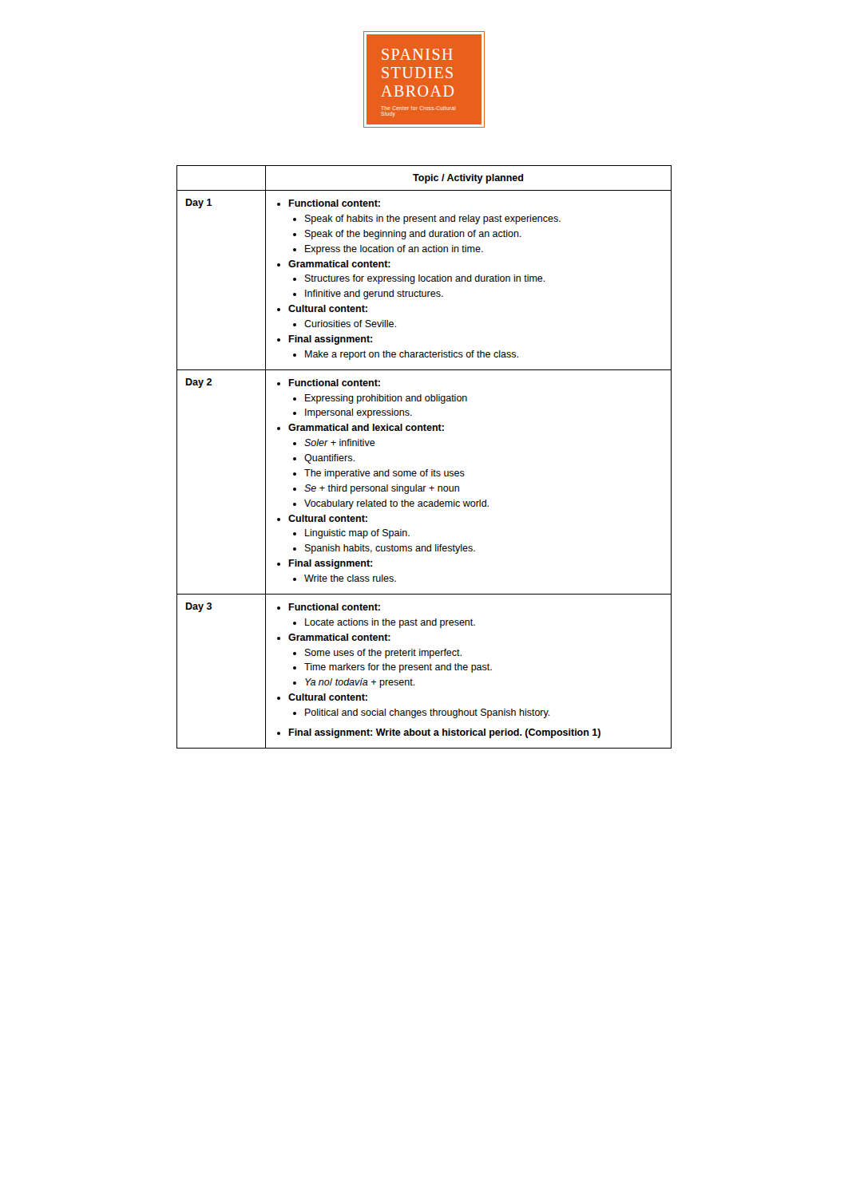SPANISH
STUDIES
ABROAD
The Center for Cross-Cultural Study
| | Topic / Activity planned |
| --- | --- |
| Day 1 | Functional content: Speak of habits in the present and relay past experiences. Speak of the beginning and duration of an action. Express the location of an action in time. Grammatical content: Structures for expressing location and duration in time. Infinitive and gerund structures. Cultural content: Curiosities of Seville. Final assignment: Make a report on the characteristics of the class. |
| Day 2 | Functional content: Expressing prohibition and obligation Impersonal expressions. Grammatical and lexical content: Soler + infinitive Quantifiers. The imperative and some of its uses Se + third personal singular + noun Vocabulary related to the academic world. Cultural content: Linguistic map of Spain. Spanish habits, customs and lifestyles. Final assignment: Write the class rules. |
| Day 3 | Functional content: Locate actions in the past and present. Grammatical content: Some uses of the preterit imperfect. Time markers for the present and the past. Ya no / todavía + present. Cultural content: Political and social changes throughout Spanish history. Final assignment: Write about a historical period. (Composition 1) |